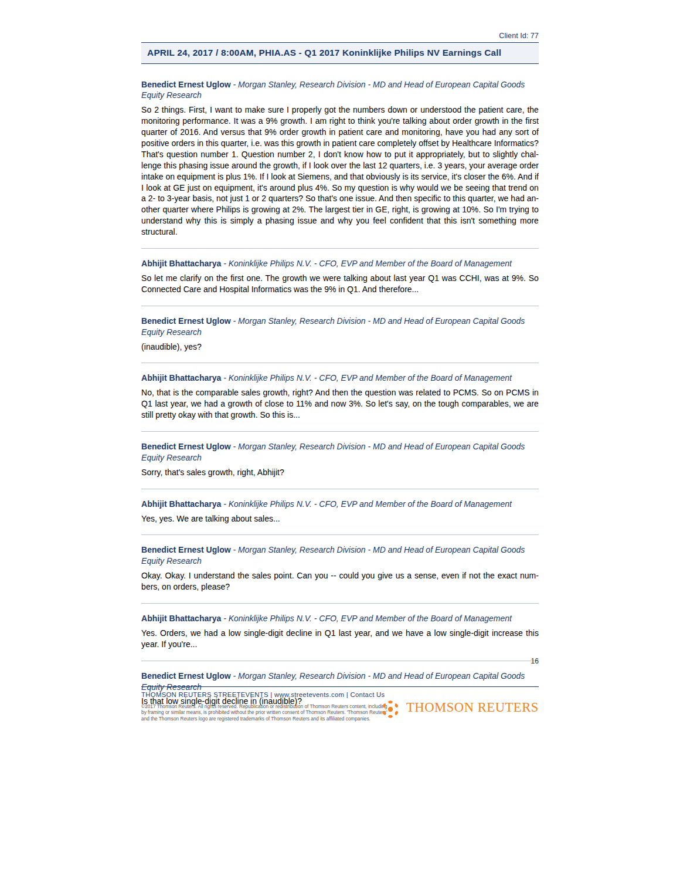Client Id: 77
APRIL 24, 2017 / 8:00AM, PHIA.AS - Q1 2017 Koninklijke Philips NV Earnings Call
Benedict Ernest Uglow - Morgan Stanley, Research Division - MD and Head of European Capital Goods Equity Research
So 2 things. First, I want to make sure I properly got the numbers down or understood the patient care, the monitoring performance. It was a 9% growth. I am right to think you're talking about order growth in the first quarter of 2016. And versus that 9% order growth in patient care and monitoring, have you had any sort of positive orders in this quarter, i.e. was this growth in patient care completely offset by Healthcare Informatics? That's question number 1. Question number 2, I don't know how to put it appropriately, but to slightly challenge this phasing issue around the growth, if I look over the last 12 quarters, i.e. 3 years, your average order intake on equipment is plus 1%. If I look at Siemens, and that obviously is its service, it's closer the 6%. And if I look at GE just on equipment, it's around plus 4%. So my question is why would we be seeing that trend on a 2- to 3-year basis, not just 1 or 2 quarters? So that's one issue. And then specific to this quarter, we had another quarter where Philips is growing at 2%. The largest tier in GE, right, is growing at 10%. So I'm trying to understand why this is simply a phasing issue and why you feel confident that this isn't something more structural.
Abhijit Bhattacharya - Koninklijke Philips N.V. - CFO, EVP and Member of the Board of Management
So let me clarify on the first one. The growth we were talking about last year Q1 was CCHI, was at 9%. So Connected Care and Hospital Informatics was the 9% in Q1. And therefore...
Benedict Ernest Uglow - Morgan Stanley, Research Division - MD and Head of European Capital Goods Equity Research
(inaudible), yes?
Abhijit Bhattacharya - Koninklijke Philips N.V. - CFO, EVP and Member of the Board of Management
No, that is the comparable sales growth, right? And then the question was related to PCMS. So on PCMS in Q1 last year, we had a growth of close to 11% and now 3%. So let's say, on the tough comparables, we are still pretty okay with that growth. So this is...
Benedict Ernest Uglow - Morgan Stanley, Research Division - MD and Head of European Capital Goods Equity Research
Sorry, that's sales growth, right, Abhijit?
Abhijit Bhattacharya - Koninklijke Philips N.V. - CFO, EVP and Member of the Board of Management
Yes, yes. We are talking about sales...
Benedict Ernest Uglow - Morgan Stanley, Research Division - MD and Head of European Capital Goods Equity Research
Okay. Okay. I understand the sales point. Can you -- could you give us a sense, even if not the exact numbers, on orders, please?
Abhijit Bhattacharya - Koninklijke Philips N.V. - CFO, EVP and Member of the Board of Management
Yes. Orders, we had a low single-digit decline in Q1 last year, and we have a low single-digit increase this year. If you're...
Benedict Ernest Uglow - Morgan Stanley, Research Division - MD and Head of European Capital Goods Equity Research
Is that low single-digit decline in (inaudible)?
16
THOMSON REUTERS STREETEVENTS | www.streetevents.com | Contact Us
©2017 Thomson Reuters. All rights reserved. Republication or redistribution of Thomson Reuters content, including by framing or similar means, is prohibited without the prior written consent of Thomson Reuters. 'Thomson Reuters' and the Thomson Reuters logo are registered trademarks of Thomson Reuters and its affiliated companies.
THOMSON REUTERS